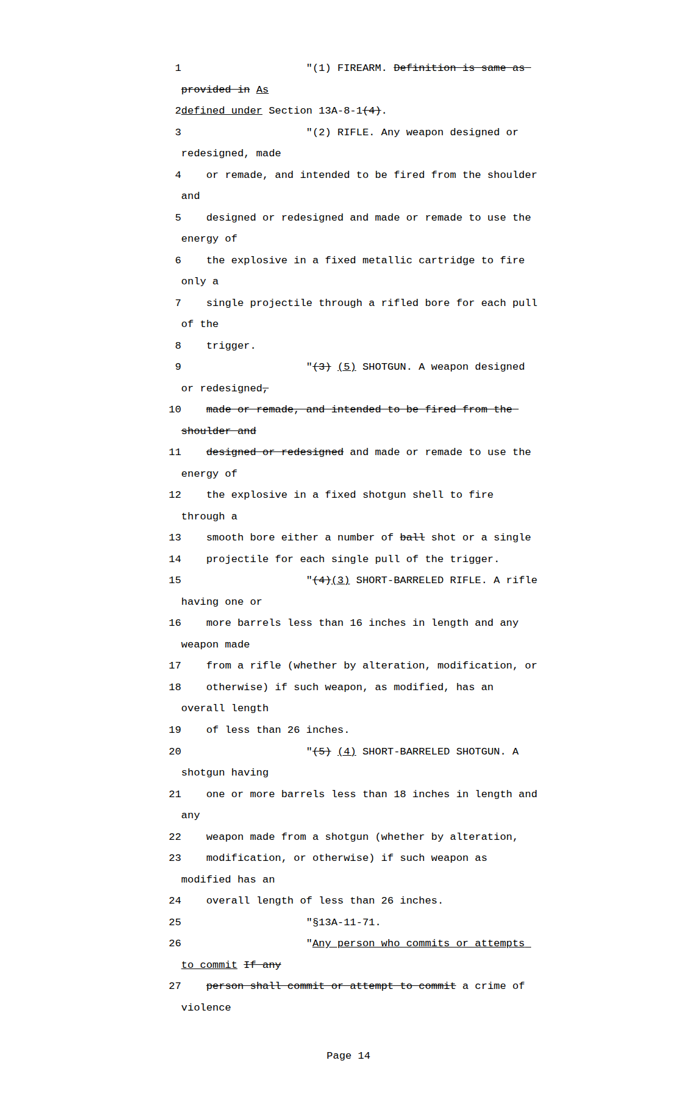| 1 | "(1) FIREARM. Definition is same as provided in As |
| 2 | defined under Section 13A-8-1 (4) . |
| 3 | "(2) RIFLE. Any weapon designed or redesigned, made |
| 4 | or remade, and intended to be fired from the shoulder and |
| 5 | designed or redesigned and made or remade to use the energy of |
| 6 | the explosive in a fixed metallic cartridge to fire only a |
| 7 | single projectile through a rifled bore for each pull of the |
| 8 | trigger. |
| 9 | " (3) (5) SHOTGUN. A weapon designed or redesigned , |
| 10 | made or remade, and intended to be fired from the shoulder and |
| 11 | designed or redesigned and made or remade to use the energy of |
| 12 | the explosive in a fixed shotgun shell to fire through a |
| 13 | smooth bore either a number of ball shot or a single |
| 14 | projectile for each single pull of the trigger. |
| 15 | " (4) (3) SHORT-BARRELED RIFLE. A rifle having one or |
| 16 | more barrels less than 16 inches in length and any weapon made |
| 17 | from a rifle (whether by alteration, modification, or |
| 18 | otherwise) if such weapon, as modified, has an overall length |
| 19 | of less than 26 inches. |
| 20 | " (5) (4) SHORT-BARRELED SHOTGUN. A shotgun having |
| 21 | one or more barrels less than 18 inches in length and any |
| 22 | weapon made from a shotgun (whether by alteration, |
| 23 | modification, or otherwise) if such weapon as modified has an |
| 24 | overall length of less than 26 inches. |
| 25 | "§13A-11-71. |
| 26 | " Any person who commits or attempts to commit If any |
| 27 | person shall commit or attempt to commit a crime of violence |
Page 14